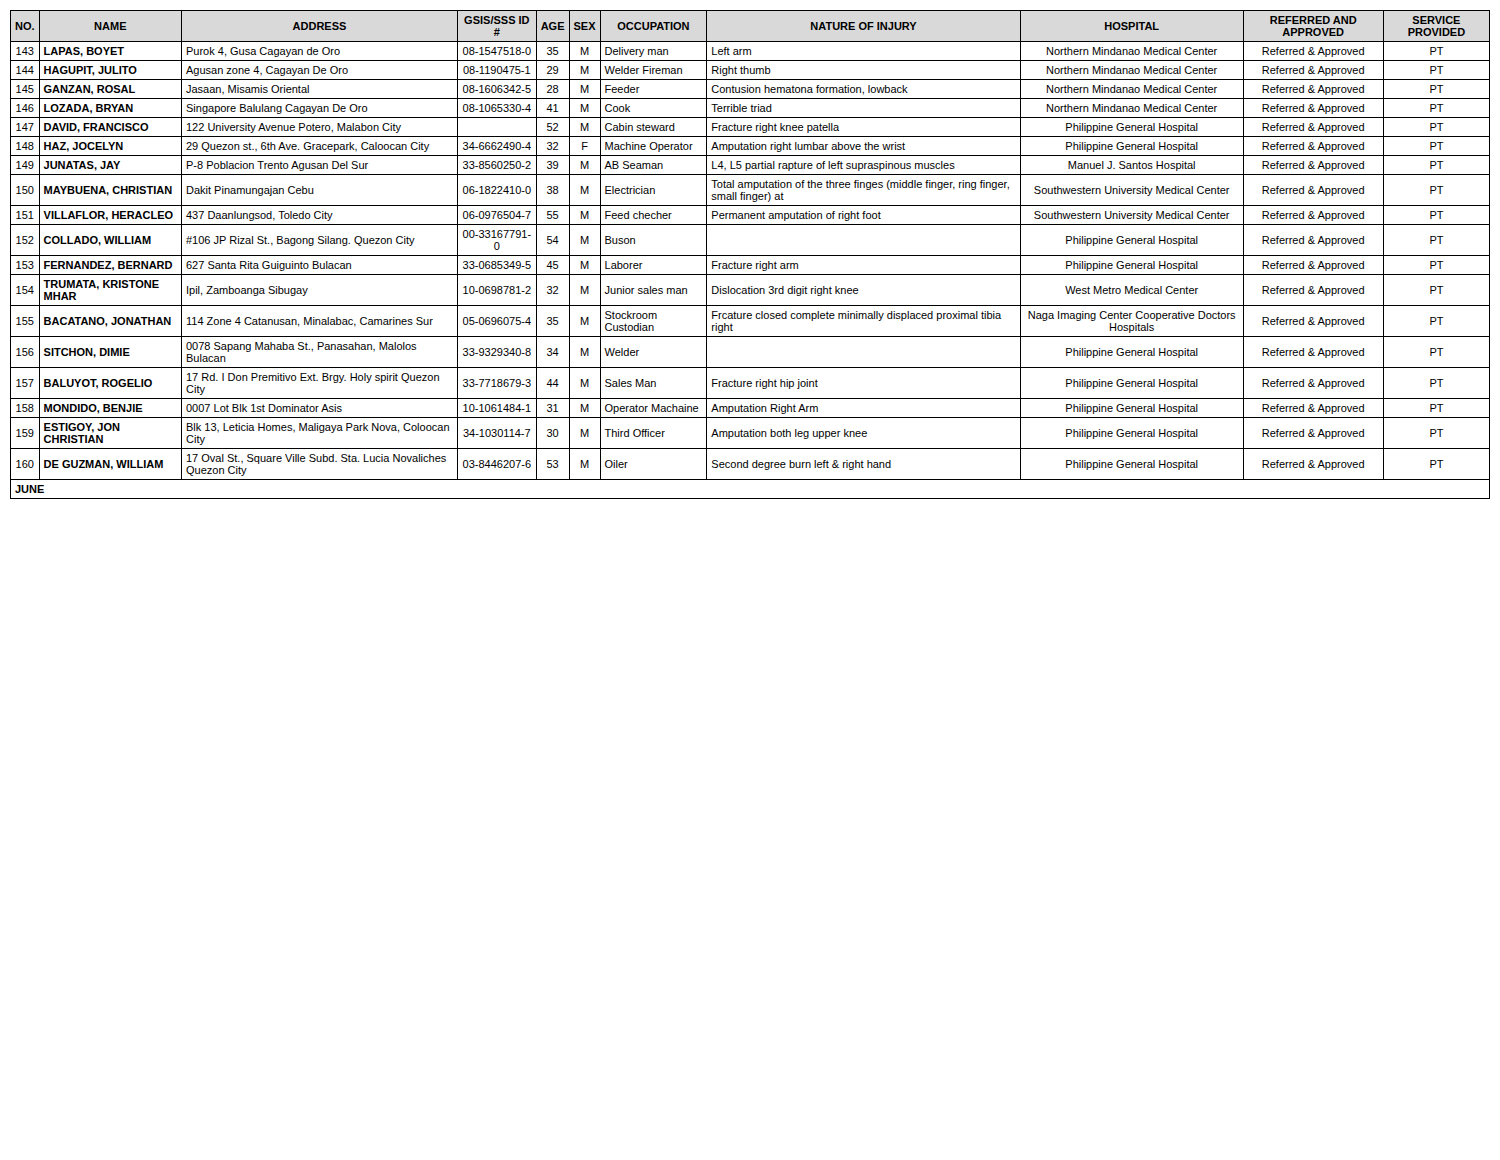| NO. | NAME | ADDRESS | GSIS/SSS ID # | AGE | SEX | OCCUPATION | NATURE OF INJURY | HOSPITAL | REFERRED AND APPROVED | SERVICE PROVIDED |
| --- | --- | --- | --- | --- | --- | --- | --- | --- | --- | --- |
| 143 | LAPAS, BOYET | Purok 4, Gusa Cagayan de Oro | 08-1547518-0 | 35 | M | Delivery man | Left arm | Northern Mindanao Medical Center | Referred & Approved | PT |
| 144 | HAGUPIT, JULITO | Agusan zone 4, Cagayan De Oro | 08-1190475-1 | 29 | M | Welder Fireman | Right thumb | Northern Mindanao Medical Center | Referred & Approved | PT |
| 145 | GANZAN, ROSAL | Jasaan, Misamis Oriental | 08-1606342-5 | 28 | M | Feeder | Contusion hematona formation, lowback | Northern Mindanao Medical Center | Referred & Approved | PT |
| 146 | LOZADA, BRYAN | Singapore Balulang Cagayan De Oro | 08-1065330-4 | 41 | M | Cook | Terrible triad | Northern Mindanao Medical Center | Referred & Approved | PT |
| 147 | DAVID, FRANCISCO | 122 University Avenue Potero, Malabon City | | 52 | M | Cabin steward | Fracture right knee patella | Philippine General Hospital | Referred & Approved | PT |
| 148 | HAZ, JOCELYN | 29 Quezon st., 6th Ave. Gracepark, Caloocan City | 34-6662490-4 | 32 | F | Machine Operator | Amputation right lumbar above the wrist | Philippine General Hospital | Referred & Approved | PT |
| 149 | JUNATAS, JAY | P-8 Poblacion Trento Agusan Del Sur | 33-8560250-2 | 39 | M | AB Seaman | L4, L5 partial rapture of left supraspinous muscles | Manuel J. Santos Hospital | Referred & Approved | PT |
| 150 | MAYBUENA, CHRISTIAN | Dakit Pinamungajan Cebu | 06-1822410-0 | 38 | M | Electrician | Total amputation of the three finges (middle finger, ring finger, small finger) at | Southwestern University Medical Center | Referred & Approved | PT |
| 151 | VILLAFLOR, HERACLEO | 437 Daanlungsod, Toledo City | 06-0976504-7 | 55 | M | Feed checher | Permanent amputation of right foot | Southwestern University Medical Center | Referred & Approved | PT |
| 152 | COLLADO, WILLIAM | #106 JP Rizal St., Bagong Silang. Quezon City | 00-33167791-0 | 54 | M | Buson | | Philippine General Hospital | Referred & Approved | PT |
| 153 | FERNANDEZ, BERNARD | 627 Santa Rita Guiguinto Bulacan | 33-0685349-5 | 45 | M | Laborer | Fracture right arm | Philippine General Hospital | Referred & Approved | PT |
| 154 | TRUMATA, KRISTONE MHAR | Ipil, Zamboanga Sibugay | 10-0698781-2 | 32 | M | Junior sales man | Dislocation 3rd digit right knee | West Metro Medical Center | Referred & Approved | PT |
| 155 | BACATANO, JONATHAN | 114 Zone 4 Catanusan, Minalabac, Camarines Sur | 05-0696075-4 | 35 | M | Stockroom Custodian | Frcature closed complete minimally displaced proximal tibia right | Naga Imaging Center Cooperative Doctors Hospitals | Referred & Approved | PT |
| 156 | SITCHON, DIMIE | 0078 Sapang Mahaba St., Panasahan, Malolos Bulacan | 33-9329340-8 | 34 | M | Welder | | Philippine General Hospital | Referred & Approved | PT |
| 157 | BALUYOT, ROGELIO | 17 Rd. I Don Premitivo Ext. Brgy. Holy spirit Quezon City | 33-7718679-3 | 44 | M | Sales Man | Fracture right hip joint | Philippine General Hospital | Referred & Approved | PT |
| 158 | MONDIDO, BENJIE | 0007 Lot Blk 1st Dominator Asis | 10-1061484-1 | 31 | M | Operator Machaine | Amputation Right Arm | Philippine General Hospital | Referred & Approved | PT |
| 159 | ESTIGOY, JON CHRISTIAN | Blk 13, Leticia Homes, Maligaya Park Nova, Coloocan City | 34-1030114-7 | 30 | M | Third Officer | Amputation both leg upper knee | Philippine General Hospital | Referred & Approved | PT |
| 160 | DE GUZMAN, WILLIAM | 17 Oval St., Square Ville Subd. Sta. Lucia Novaliches Quezon City | 03-8446207-6 | 53 | M | Oiler | Second degree burn left & right hand | Philippine General Hospital | Referred & Approved | PT |
| JUNE |